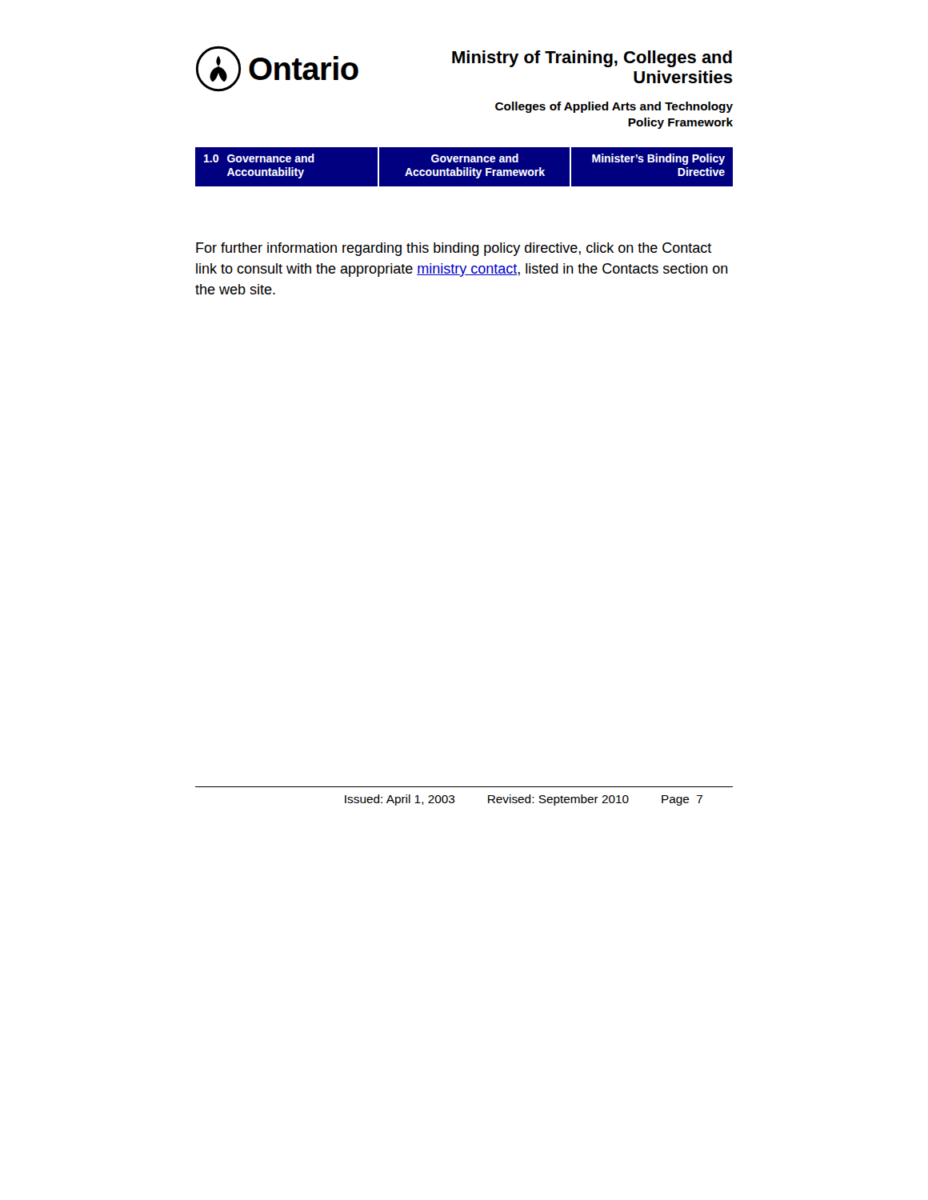Ontario
Ministry of Training, Colleges and Universities
Colleges of Applied Arts and Technology
Policy Framework
1.0
Governance and
Accountability
Governance and
Accountability Framework
Minister’s Binding Policy
Directive
For further information regarding this binding policy directive, click on the Contact link to consult with the appropriate ministry contact, listed in the Contacts section on the web site.
Issued: April 1, 2003
Revised: September 2010
Page 7